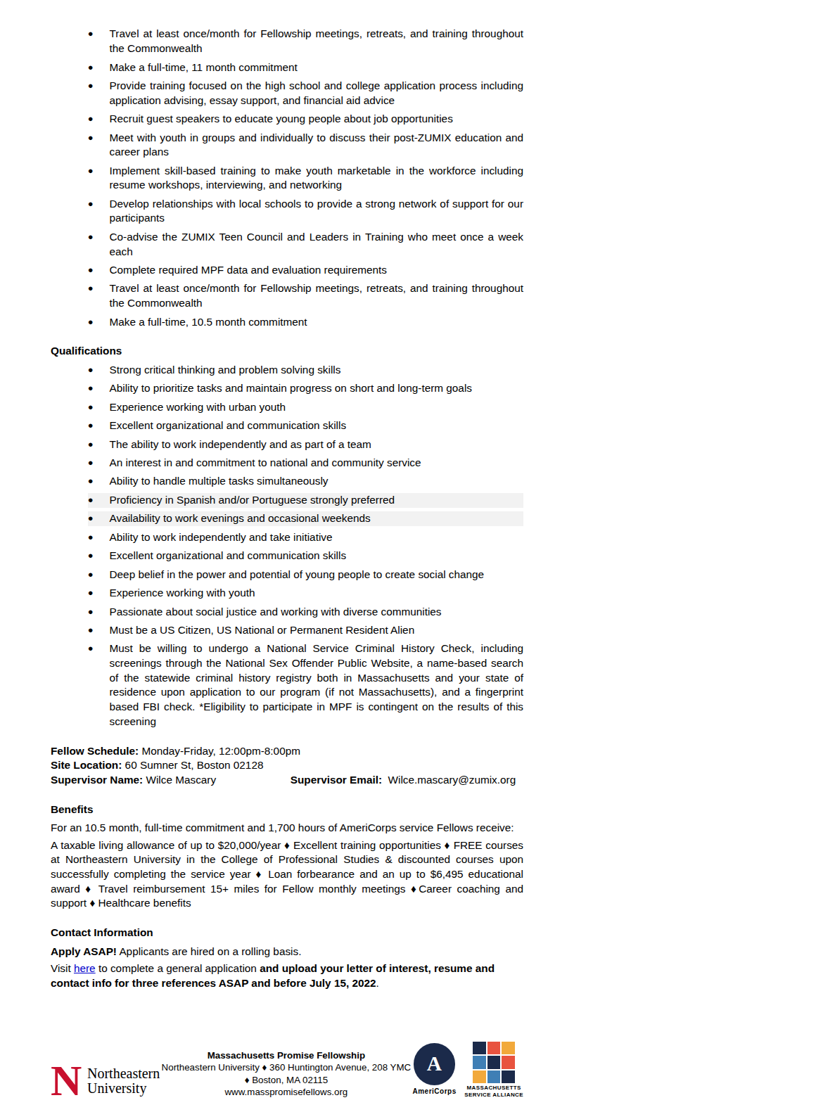Travel at least once/month for Fellowship meetings, retreats, and training throughout the Commonwealth
Make a full-time, 11 month commitment
Provide training focused on the high school and college application process including application advising, essay support, and financial aid advice
Recruit guest speakers to educate young people about job opportunities
Meet with youth in groups and individually to discuss their post-ZUMIX education and career plans
Implement skill-based training to make youth marketable in the workforce including resume workshops, interviewing, and networking
Develop relationships with local schools to provide a strong network of support for our participants
Co-advise the ZUMIX Teen Council and Leaders in Training who meet once a week each
Complete required MPF data and evaluation requirements
Travel at least once/month for Fellowship meetings, retreats, and training throughout the Commonwealth
Make a full-time, 10.5 month commitment
Qualifications
Strong critical thinking and problem solving skills
Ability to prioritize tasks and maintain progress on short and long-term goals
Experience working with urban youth
Excellent organizational and communication skills
The ability to work independently and as part of a team
An interest in and commitment to national and community service
Ability to handle multiple tasks simultaneously
Proficiency in Spanish and/or Portuguese strongly preferred
Availability to work evenings and occasional weekends
Ability to work independently and take initiative
Excellent organizational and communication skills
Deep belief in the power and potential of young people to create social change
Experience working with youth
Passionate about social justice and working with diverse communities
Must be a US Citizen, US National or Permanent Resident Alien
Must be willing to undergo a National Service Criminal History Check, including screenings through the National Sex Offender Public Website, a name-based search of the statewide criminal history registry both in Massachusetts and your state of residence upon application to our program (if not Massachusetts), and a fingerprint based FBI check. *Eligibility to participate in MPF is contingent on the results of this screening
Fellow Schedule: Monday-Friday, 12:00pm-8:00pm
Site Location: 60 Sumner St, Boston 02128
Supervisor Name: Wilce Mascary
Supervisor Email: Wilce.mascary@zumix.org
Benefits
For an 10.5 month, full-time commitment and 1,700 hours of AmeriCorps service Fellows receive:
A taxable living allowance of up to $20,000/year ♦ Excellent training opportunities ♦ FREE courses at Northeastern University in the College of Professional Studies & discounted courses upon successfully completing the service year ♦ Loan forbearance and an up to $6,495 educational award ♦ Travel reimbursement 15+ miles for Fellow monthly meetings ♦Career coaching and support ♦ Healthcare benefits
Contact Information
Apply ASAP! Applicants are hired on a rolling basis.
Visit here to complete a general application and upload your letter of interest, resume and contact info for three references ASAP and before July 15, 2022.
N
Northeastern
University
Massachusetts Promise Fellowship
Northeastern University ♦ 360 Huntington Avenue, 208 YMC ♦ Boston, MA 02115
www.masspromisefellows.org
A
AmeriCorps
MASSACHUSETTS
SERVICE ALLIANCE